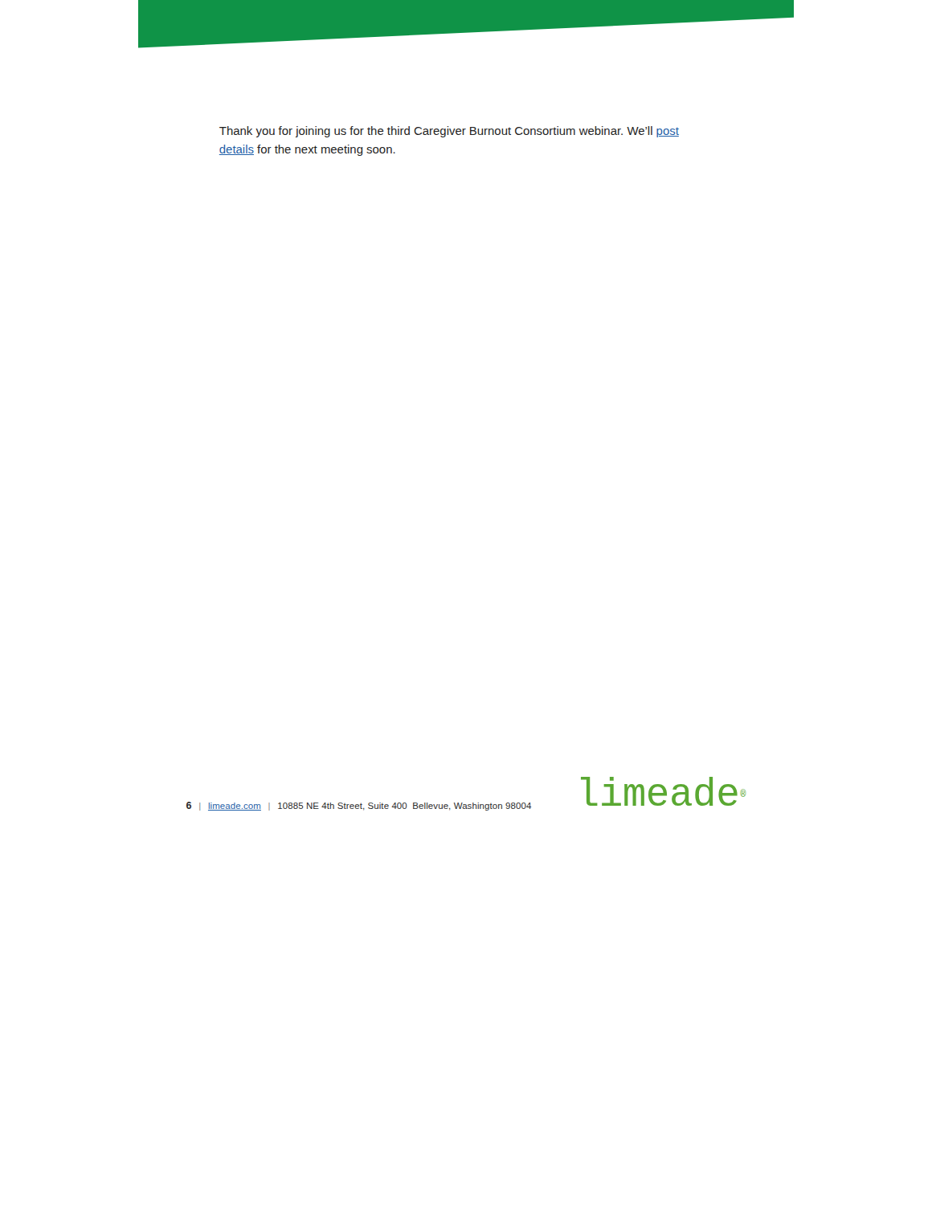Thank you for joining us for the third Caregiver Burnout Consortium webinar. We’ll post details for the next meeting soon.
6 | limeade.com | 10885 NE 4th Street, Suite 400 Bellevue, Washington 98004
limeade®